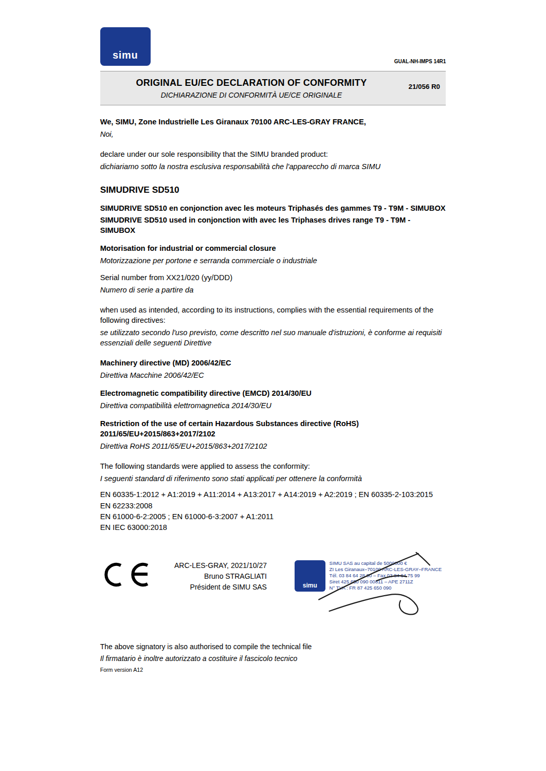simu
GUAL-NH-IMPS 14R1
ORIGINAL EU/EC DECLARATION OF CONFORMITY
DICHIARAZIONE DI CONFORMITÀ UE/CE ORIGINALE
21/056 R0
We, SIMU, Zone Industrielle Les Giranaux 70100 ARC-LES-GRAY FRANCE,
Noi,
declare under our sole responsibility that the SIMU branded product:
dichiariamo sotto la nostra esclusiva responsabilità che l'appareccho di marca SIMU
SIMUDRIVE SD510
SIMUDRIVE SD510 en conjonction avec les moteurs Triphasés des gammes T9 - T9M - SIMUBOX
SIMUDRIVE SD510 used in conjonction with avec les Triphases drives range T9 - T9M - SIMUBOX
Motorisation for industrial or commercial closure
Motorizzazione per portone e serranda commerciale o industriale
Serial number from XX21/020 (yy/DDD)
Numero di serie a partire da
when used as intended, according to its instructions, complies with the essential requirements of the following directives:
se utilizzato secondo l'uso previsto, come descritto nel suo manuale d'istruzioni, è conforme ai requisiti essenziali delle seguenti Direttive
Machinery directive (MD) 2006/42/EC
Direttiva Macchine 2006/42/EC
Electromagnetic compatibility directive (EMCD) 2014/30/EU
Direttiva compatibilità elettromagnetica 2014/30/EU
Restriction of the use of certain Hazardous Substances directive (RoHS) 2011/65/EU+2015/863+2017/2102
Direttiva RoHS 2011/65/EU+2015/863+2017/2102
The following standards were applied to assess the conformity:
I seguenti standard di riferimento sono stati applicati per ottenere la conformità
EN 60335‑1:2012 + A1:2019 + A11:2014 + A13:2017 + A14:2019 + A2:2019 ; EN 60335‑2‑103:2015
EN 62233:2008
EN 61000‑6‑2:2005 ; EN 61000‑6‑3:2007 + A1:2011
EN IEC 63000:2018
ARC-LES-GRAY, 2021/10/27
Bruno STRAGLIATI
Président de SIMU SAS
simu
SIMU SAS au capital de 5000000 €
ZI Les Giranaux–70100 ARC-LES-GRAY–FRANCE
Tél. 03 84 64 28 00 – Fax 03 84 64 75 99
Siret 425 650 090 00811 – APE 2711Z
N° TVA : FR 87 425 650 090
The above signatory is also authorised to compile the technical file
Il firmatario è inoltre autorizzato a costituire il fascicolo tecnico
Form version A12